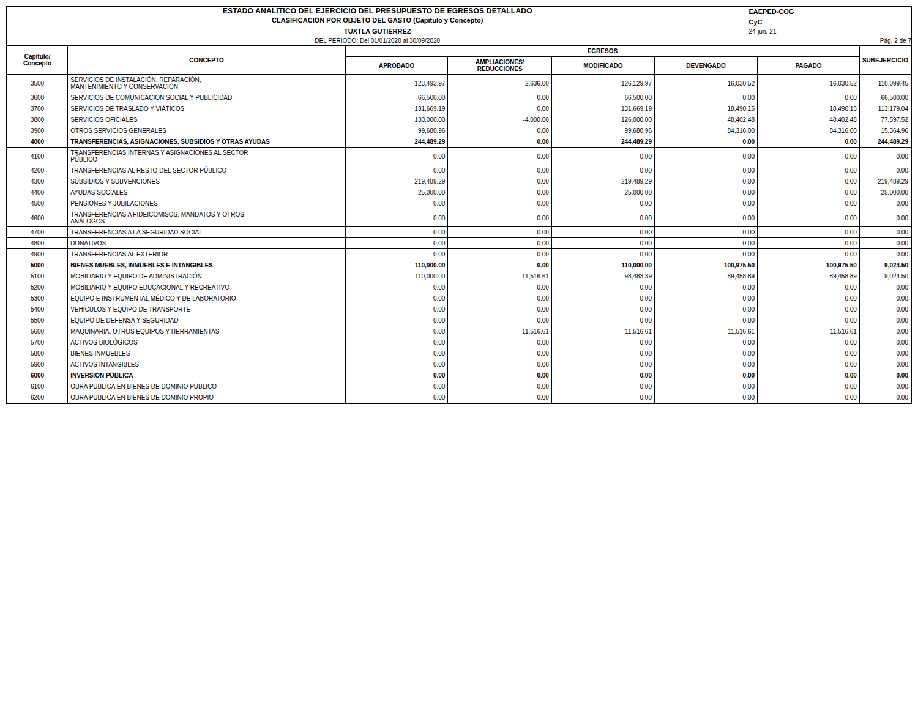| ESTADO ANALÍTICO DEL EJERCICIO DEL PRESUPUESTO DE EGRESOS DETALLADO CLASIFICACIÓN POR OBJETO DEL GASTO (Capítulo y Concepto) TUXTLA GUTIÉRREZ DEL PERIODO: Del 01/01/2020 al 30/09/2020 | EAEPED-COG CyC 24-jun.-21 Pág. 2 de 7 |
| Capítulo/ Concepto | CONCEPTO | EGRESOS | SUBEJERCICIO |
| --- | --- | --- | --- |
| APROBADO | AMPLIACIONES/ REDUCCIONES | MODIFICADO | DEVENGADO | PAGADO |
| 3500 | SERVICIOS DE INSTALACIÓN, REPARACIÓN, MANTENIMIENTO Y CONSERVACIÓN | 123,493.97 | 2,636.00 | 126,129.97 | 16,030.52 | 16,030.52 | 110,099.45 |
| 3600 | SERVICIOS DE COMUNICACIÓN SOCIAL Y PUBLICIDAD | 66,500.00 | 0.00 | 66,500.00 | 0.00 | 0.00 | 66,500.00 |
| 3700 | SERVICIOS DE TRASLADO Y VIÁTICOS | 131,669.19 | 0.00 | 131,669.19 | 18,490.15 | 18,490.15 | 113,179.04 |
| 3800 | SERVICIOS OFICIALES | 130,000.00 | -4,000.00 | 126,000.00 | 48,402.48 | 48,402.48 | 77,597.52 |
| 3900 | OTROS SERVICIOS GENERALES | 99,680.96 | 0.00 | 99,680.96 | 84,316.00 | 84,316.00 | 15,364.96 |
| 4000 | TRANSFERENCIAS, ASIGNACIONES, SUBSIDIOS Y OTRAS AYUDAS | 244,489.29 | 0.00 | 244,489.29 | 0.00 | 0.00 | 244,489.29 |
| 4100 | TRANSFERENCIAS INTERNAS Y ASIGNACIONES AL SECTOR PÚBLICO | 0.00 | 0.00 | 0.00 | 0.00 | 0.00 | 0.00 |
| 4200 | TRANSFERENCIAS AL RESTO DEL SECTOR PÚBLICO | 0.00 | 0.00 | 0.00 | 0.00 | 0.00 | 0.00 |
| 4300 | SUBSIDIOS Y SUBVENCIONES | 219,489.29 | 0.00 | 219,489.29 | 0.00 | 0.00 | 219,489.29 |
| 4400 | AYUDAS SOCIALES | 25,000.00 | 0.00 | 25,000.00 | 0.00 | 0.00 | 25,000.00 |
| 4500 | PENSIONES Y JUBILACIONES | 0.00 | 0.00 | 0.00 | 0.00 | 0.00 | 0.00 |
| 4600 | TRANSFERENCIAS A FIDEICOMISOS, MANDATOS Y OTROS ANÁLOGOS | 0.00 | 0.00 | 0.00 | 0.00 | 0.00 | 0.00 |
| 4700 | TRANSFERENCIAS A LA SEGURIDAD SOCIAL | 0.00 | 0.00 | 0.00 | 0.00 | 0.00 | 0.00 |
| 4800 | DONATIVOS | 0.00 | 0.00 | 0.00 | 0.00 | 0.00 | 0.00 |
| 4900 | TRANSFERENCIAS AL EXTERIOR | 0.00 | 0.00 | 0.00 | 0.00 | 0.00 | 0.00 |
| 5000 | BIENES MUEBLES, INMUEBLES E INTANGIBLES | 110,000.00 | 0.00 | 110,000.00 | 100,975.50 | 100,975.50 | 9,024.50 |
| 5100 | MOBILIARIO Y EQUIPO DE ADMINISTRACIÓN | 110,000.00 | -11,516.61 | 98,483.39 | 89,458.89 | 89,458.89 | 9,024.50 |
| 5200 | MOBILIARIO Y EQUIPO EDUCACIONAL Y RECREATIVO | 0.00 | 0.00 | 0.00 | 0.00 | 0.00 | 0.00 |
| 5300 | EQUIPO E INSTRUMENTAL MÉDICO Y DE LABORATORIO | 0.00 | 0.00 | 0.00 | 0.00 | 0.00 | 0.00 |
| 5400 | VEHÍCULOS Y EQUIPO DE TRANSPORTE | 0.00 | 0.00 | 0.00 | 0.00 | 0.00 | 0.00 |
| 5500 | EQUIPO DE DEFENSA Y SEGURIDAD | 0.00 | 0.00 | 0.00 | 0.00 | 0.00 | 0.00 |
| 5600 | MAQUINARIA, OTROS EQUIPOS Y HERRAMIENTAS | 0.00 | 11,516.61 | 11,516.61 | 11,516.61 | 11,516.61 | 0.00 |
| 5700 | ACTIVOS BIOLÓGICOS | 0.00 | 0.00 | 0.00 | 0.00 | 0.00 | 0.00 |
| 5800 | BIENES INMUEBLES | 0.00 | 0.00 | 0.00 | 0.00 | 0.00 | 0.00 |
| 5900 | ACTIVOS INTANGIBLES | 0.00 | 0.00 | 0.00 | 0.00 | 0.00 | 0.00 |
| 6000 | INVERSIÓN PÚBLICA | 0.00 | 0.00 | 0.00 | 0.00 | 0.00 | 0.00 |
| 6100 | OBRA PÚBLICA EN BIENES DE DOMINIO PÚBLICO | 0.00 | 0.00 | 0.00 | 0.00 | 0.00 | 0.00 |
| 6200 | OBRA PÚBLICA EN BIENES DE DOMINIO PROPIO | 0.00 | 0.00 | 0.00 | 0.00 | 0.00 | 0.00 |